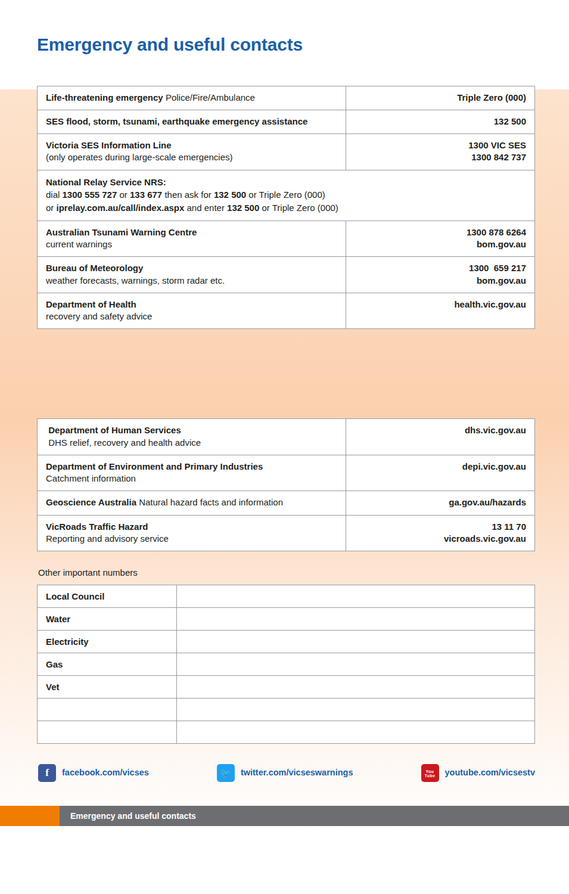Emergency and useful contacts
| Life-threatening emergency Police/Fire/Ambulance | Triple Zero (000) |
| SES flood, storm, tsunami, earthquake emergency assistance | 132 500 |
| Victoria SES Information Line (only operates during large-scale emergencies) | 1300 VIC SES 1300 842 737 |
| National Relay Service NRS: dial 1300 555 727 or 133 677 then ask for 132 500 or Triple Zero (000) or iprelay.com.au/call/index.aspx and enter 132 500 or Triple Zero (000) |
| Australian Tsunami Warning Centre current warnings | 1300 878 6264 bom.gov.au |
| Bureau of Meteorology weather forecasts, warnings, storm radar etc. | 1300 659 217 bom.gov.au |
| Department of Health recovery and safety advice | health.vic.gov.au |
| Department of Human Services DHS relief, recovery and health advice | dhs.vic.gov.au |
| Department of Environment and Primary Industries Catchment information | depi.vic.gov.au |
| Geoscience Australia Natural hazard facts and information | ga.gov.au/hazards |
| VicRoads Traffic Hazard Reporting and advisory service | 13 11 70 vicroads.vic.gov.au |
Other important numbers
| Local Council | |
| Water | |
| Electricity | |
| Gas | |
| Vet | |
f facebook.com/vicses
🐦 twitter.com/vicseswarnings
You Tube youtube.com/vicsestv
Emergency and useful contacts